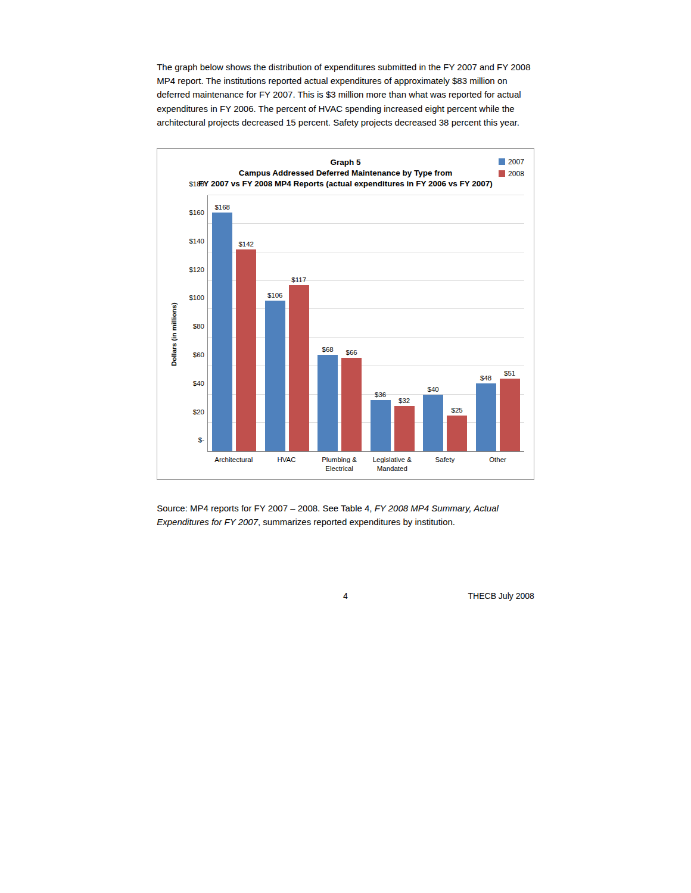The graph below shows the distribution of expenditures submitted in the FY 2007 and FY 2008 MP4 report. The institutions reported actual expenditures of approximately $83 million on deferred maintenance for FY 2007. This is $3 million more than what was reported for actual expenditures in FY 2006. The percent of HVAC spending increased eight percent while the architectural projects decreased 15 percent. Safety projects decreased 38 percent this year.
Graph 5 Campus Addressed Deferred Maintenance by Type from FY 2007 vs FY 2008 MP4 Reports (actual expenditures in FY 2006 vs FY 2007)
2007
2008
Dollars (in millions)
$180
$160
$140
$120
$100
$80
$60
$40
$20
$-
$168
$142
$106
$117
$68
$66
$36
$32
$40
$25
$48
$51
Architectural
HVAC
Plumbing &
Electrical
Legislative &
Mandated
Safety
Other
Source: MP4 reports for FY 2007 – 2008. See Table 4, FY 2008 MP4 Summary, Actual Expenditures for FY 2007, summarizes reported expenditures by institution.
4
THECB July 2008